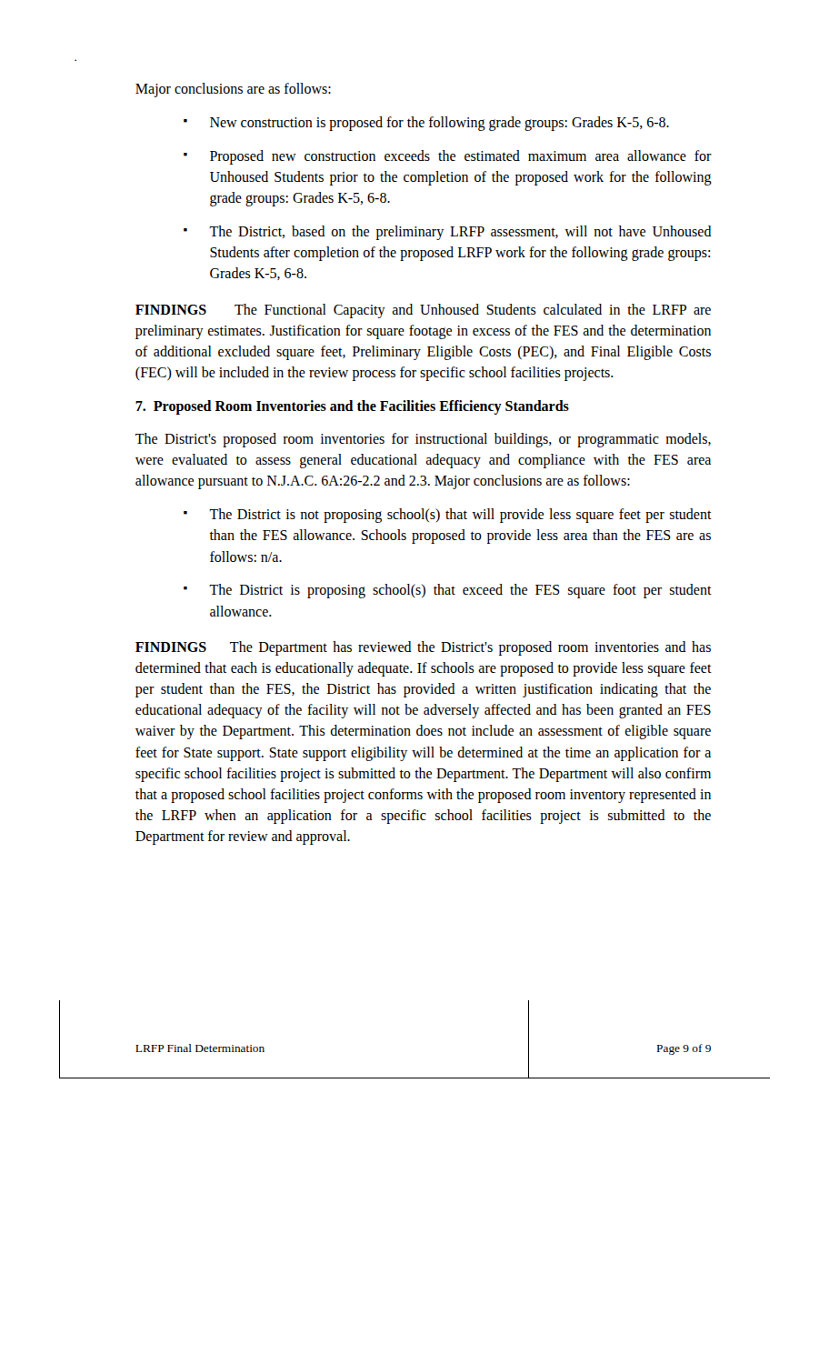.
Major conclusions are as follows:
New construction is proposed for the following grade groups: Grades K-5, 6-8.
Proposed new construction exceeds the estimated maximum area allowance for Unhoused Students prior to the completion of the proposed work for the following grade groups: Grades K-5, 6-8.
The District, based on the preliminary LRFP assessment, will not have Unhoused Students after completion of the proposed LRFP work for the following grade groups: Grades K-5, 6-8.
FINDINGS The Functional Capacity and Unhoused Students calculated in the LRFP are preliminary estimates. Justification for square footage in excess of the FES and the determination of additional excluded square feet, Preliminary Eligible Costs (PEC), and Final Eligible Costs (FEC) will be included in the review process for specific school facilities projects.
7. Proposed Room Inventories and the Facilities Efficiency Standards
The District's proposed room inventories for instructional buildings, or programmatic models, were evaluated to assess general educational adequacy and compliance with the FES area allowance pursuant to N.J.A.C. 6A:26-2.2 and 2.3. Major conclusions are as follows:
The District is not proposing school(s) that will provide less square feet per student than the FES allowance. Schools proposed to provide less area than the FES are as follows: n/a.
The District is proposing school(s) that exceed the FES square foot per student allowance.
FINDINGS The Department has reviewed the District's proposed room inventories and has determined that each is educationally adequate. If schools are proposed to provide less square feet per student than the FES, the District has provided a written justification indicating that the educational adequacy of the facility will not be adversely affected and has been granted an FES waiver by the Department. This determination does not include an assessment of eligible square feet for State support. State support eligibility will be determined at the time an application for a specific school facilities project is submitted to the Department. The Department will also confirm that a proposed school facilities project conforms with the proposed room inventory represented in the LRFP when an application for a specific school facilities project is submitted to the Department for review and approval.
LRFP Final Determination
Page 9 of 9